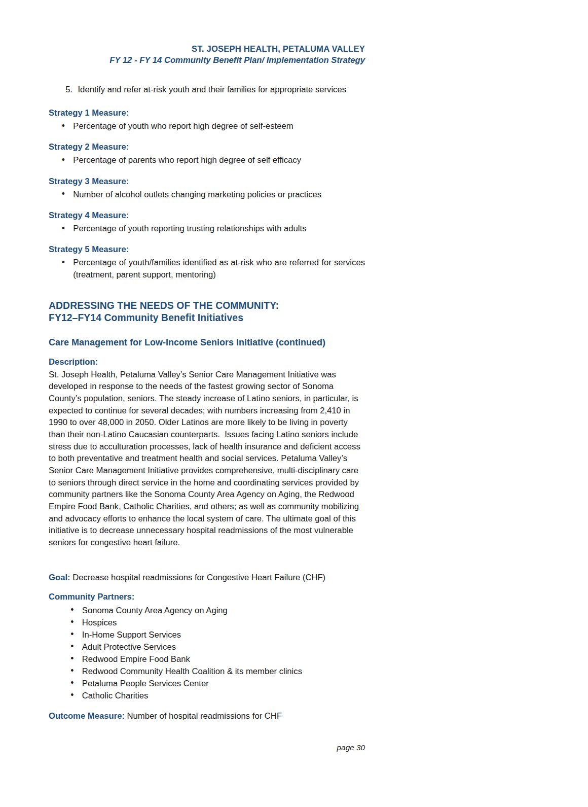ST. JOSEPH HEALTH, PETALUMA VALLEY
FY 12 - FY 14 Community Benefit Plan/ Implementation Strategy
Identify and refer at-risk youth and their families for appropriate services
Strategy 1 Measure:
Percentage of youth who report high degree of self-esteem
Strategy 2 Measure:
Percentage of parents who report high degree of self efficacy
Strategy 3 Measure:
Number of alcohol outlets changing marketing policies or practices
Strategy 4 Measure:
Percentage of youth reporting trusting relationships with adults
Strategy 5 Measure:
Percentage of youth/families identified as at-risk who are referred for services (treatment, parent support, mentoring)
ADDRESSING THE NEEDS OF THE COMMUNITY: FY12–FY14 Community Benefit Initiatives
Care Management for Low-Income Seniors Initiative (continued)
Description:
St. Joseph Health, Petaluma Valley’s Senior Care Management Initiative was developed in response to the needs of the fastest growing sector of Sonoma County’s population, seniors. The steady increase of Latino seniors, in particular, is expected to continue for several decades; with numbers increasing from 2,410 in 1990 to over 48,000 in 2050. Older Latinos are more likely to be living in poverty than their non-Latino Caucasian counterparts. Issues facing Latino seniors include stress due to acculturation processes, lack of health insurance and deficient access to both preventative and treatment health and social services. Petaluma Valley’s Senior Care Management Initiative provides comprehensive, multi-disciplinary care to seniors through direct service in the home and coordinating services provided by community partners like the Sonoma County Area Agency on Aging, the Redwood Empire Food Bank, Catholic Charities, and others; as well as community mobilizing and advocacy efforts to enhance the local system of care. The ultimate goal of this initiative is to decrease unnecessary hospital readmissions of the most vulnerable seniors for congestive heart failure.
Goal: Decrease hospital readmissions for Congestive Heart Failure (CHF)
Community Partners:
Sonoma County Area Agency on Aging
Hospices
In-Home Support Services
Adult Protective Services
Redwood Empire Food Bank
Redwood Community Health Coalition & its member clinics
Petaluma People Services Center
Catholic Charities
Outcome Measure: Number of hospital readmissions for CHF
page 30